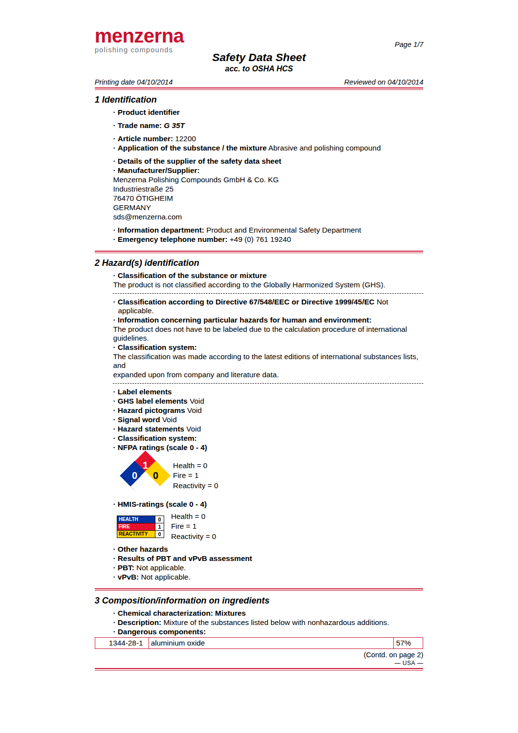menzerna
polishing compounds
Page 1/7
Safety Data Sheet
acc. to OSHA HCS
Printing date 04/10/2014 Reviewed on 04/10/2014
1 Identification
Product identifier
Trade name: G 35T
Article number: 12200
Application of the substance / the mixture Abrasive and polishing compound
Details of the supplier of the safety data sheet
Manufacturer/Supplier:
Menzerna Polishing Compounds GmbH & Co. KG
Industriestraße 25
76470 ÖTIGHEIM
GERMANY
sds@menzerna.com
Information department: Product and Environmental Safety Department
Emergency telephone number: +49 (0) 761 19240
2 Hazard(s) identification
Classification of the substance or mixture
The product is not classified according to the Globally Harmonized System (GHS).
Classification according to Directive 67/548/EEC or Directive 1999/45/EC Not applicable.
Information concerning particular hazards for human and environment:
The product does not have to be labeled due to the calculation procedure of international guidelines.
Classification system:
The classification was made according to the latest editions of international substances lists, and
expanded upon from company and literature data.
Label elements
GHS label elements Void
Hazard pictograms Void
Signal word Void
Hazard statements Void
Classification system:
NFPA ratings (scale 0 - 4)
1
0
0
Health = 0
Fire = 1
Reactivity = 0
HMIS-ratings (scale 0 - 4)
| HEALTH | 0 |
| FIRE | 1 |
| REACTIVITY | 0 |
Health = 0
Fire = 1
Reactivity = 0
Other hazards
Results of PBT and vPvB assessment
PBT: Not applicable.
vPvB: Not applicable.
3 Composition/information on ingredients
Chemical characterization: Mixtures
Description: Mixture of the substances listed below with nonhazardous additions.
Dangerous components:
| 1344-28-1 | aluminium oxide | 57% |
(Contd. on page 2)
USA